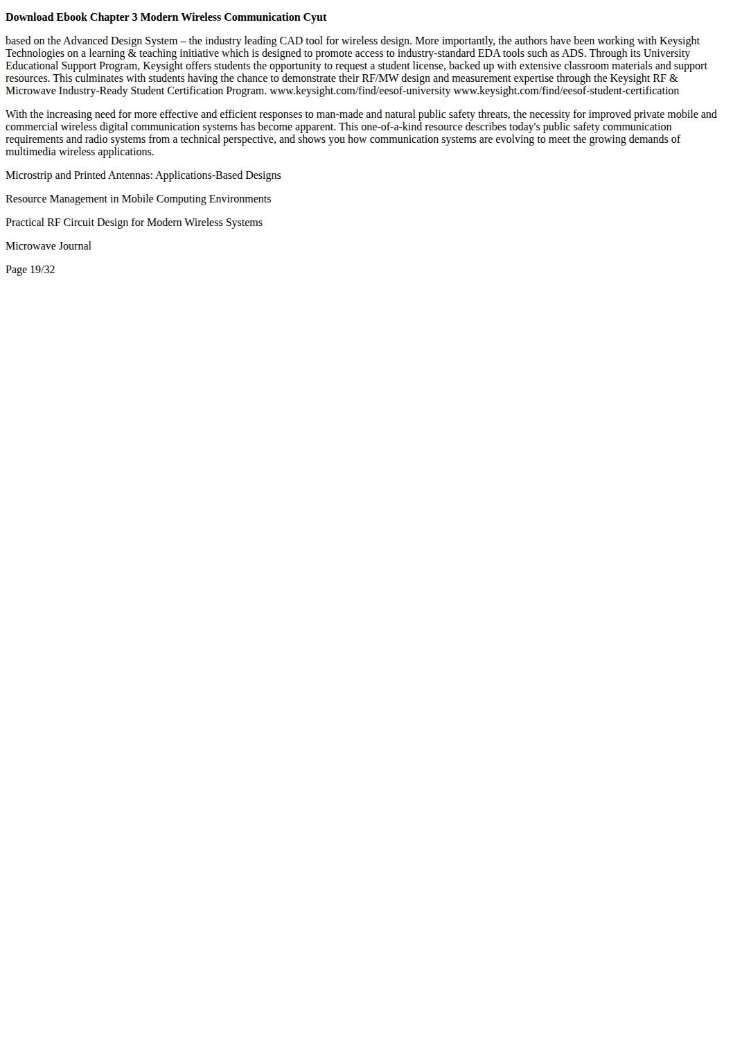Download Ebook Chapter 3 Modern Wireless Communication Cyut
based on the Advanced Design System – the industry leading CAD tool for wireless design. More importantly, the authors have been working with Keysight Technologies on a learning & teaching initiative which is designed to promote access to industry-standard EDA tools such as ADS. Through its University Educational Support Program, Keysight offers students the opportunity to request a student license, backed up with extensive classroom materials and support resources. This culminates with students having the chance to demonstrate their RF/MW design and measurement expertise through the Keysight RF & Microwave Industry-Ready Student Certification Program. www.keysight.com/find/eesof-university www.keysight.com/find/eesof-student-certification
With the increasing need for more effective and efficient responses to man-made and natural public safety threats, the necessity for improved private mobile and commercial wireless digital communication systems has become apparent. This one-of-a-kind resource describes today's public safety communication requirements and radio systems from a technical perspective, and shows you how communication systems are evolving to meet the growing demands of multimedia wireless applications.
Microstrip and Printed Antennas: Applications-Based Designs
Resource Management in Mobile Computing Environments
Practical RF Circuit Design for Modern Wireless Systems
Microwave Journal
Page 19/32